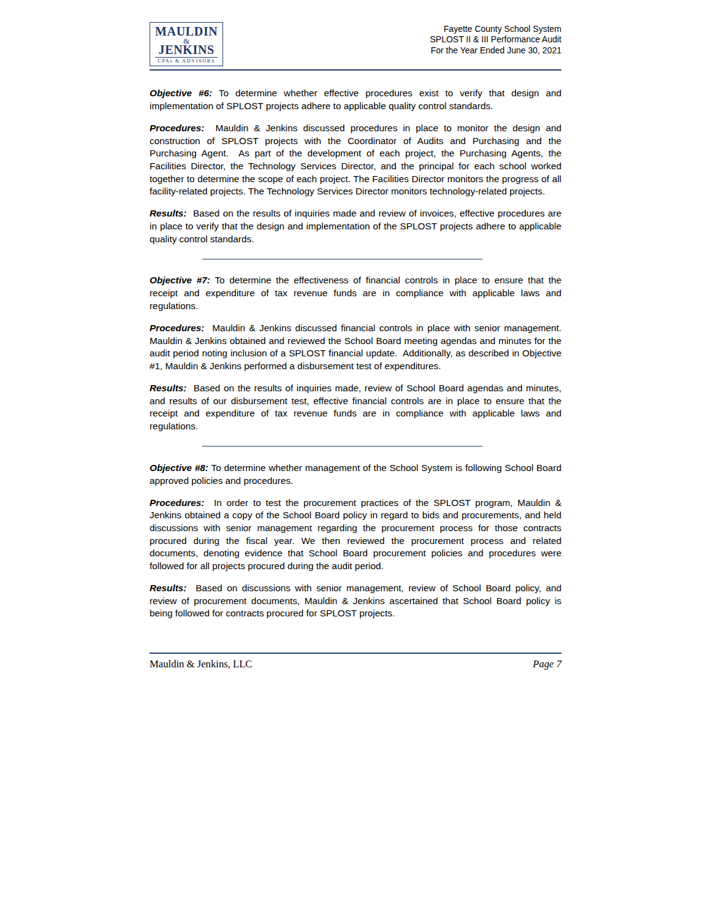MAULDIN & JENKINS CPAs & ADVISORS
Fayette County School System
SPLOST II & III Performance Audit
For the Year Ended June 30, 2021
Objective #6: To determine whether effective procedures exist to verify that design and implementation of SPLOST projects adhere to applicable quality control standards.
Procedures: Mauldin & Jenkins discussed procedures in place to monitor the design and construction of SPLOST projects with the Coordinator of Audits and Purchasing and the Purchasing Agent. As part of the development of each project, the Purchasing Agents, the Facilities Director, the Technology Services Director, and the principal for each school worked together to determine the scope of each project. The Facilities Director monitors the progress of all facility-related projects. The Technology Services Director monitors technology-related projects.
Results: Based on the results of inquiries made and review of invoices, effective procedures are in place to verify that the design and implementation of the SPLOST projects adhere to applicable quality control standards.
Objective #7: To determine the effectiveness of financial controls in place to ensure that the receipt and expenditure of tax revenue funds are in compliance with applicable laws and regulations.
Procedures: Mauldin & Jenkins discussed financial controls in place with senior management. Mauldin & Jenkins obtained and reviewed the School Board meeting agendas and minutes for the audit period noting inclusion of a SPLOST financial update. Additionally, as described in Objective #1, Mauldin & Jenkins performed a disbursement test of expenditures.
Results: Based on the results of inquiries made, review of School Board agendas and minutes, and results of our disbursement test, effective financial controls are in place to ensure that the receipt and expenditure of tax revenue funds are in compliance with applicable laws and regulations.
Objective #8: To determine whether management of the School System is following School Board approved policies and procedures.
Procedures: In order to test the procurement practices of the SPLOST program, Mauldin & Jenkins obtained a copy of the School Board policy in regard to bids and procurements, and held discussions with senior management regarding the procurement process for those contracts procured during the fiscal year. We then reviewed the procurement process and related documents, denoting evidence that School Board procurement policies and procedures were followed for all projects procured during the audit period.
Results: Based on discussions with senior management, review of School Board policy, and review of procurement documents, Mauldin & Jenkins ascertained that School Board policy is being followed for contracts procured for SPLOST projects.
Mauldin & Jenkins, LLC
Page 7